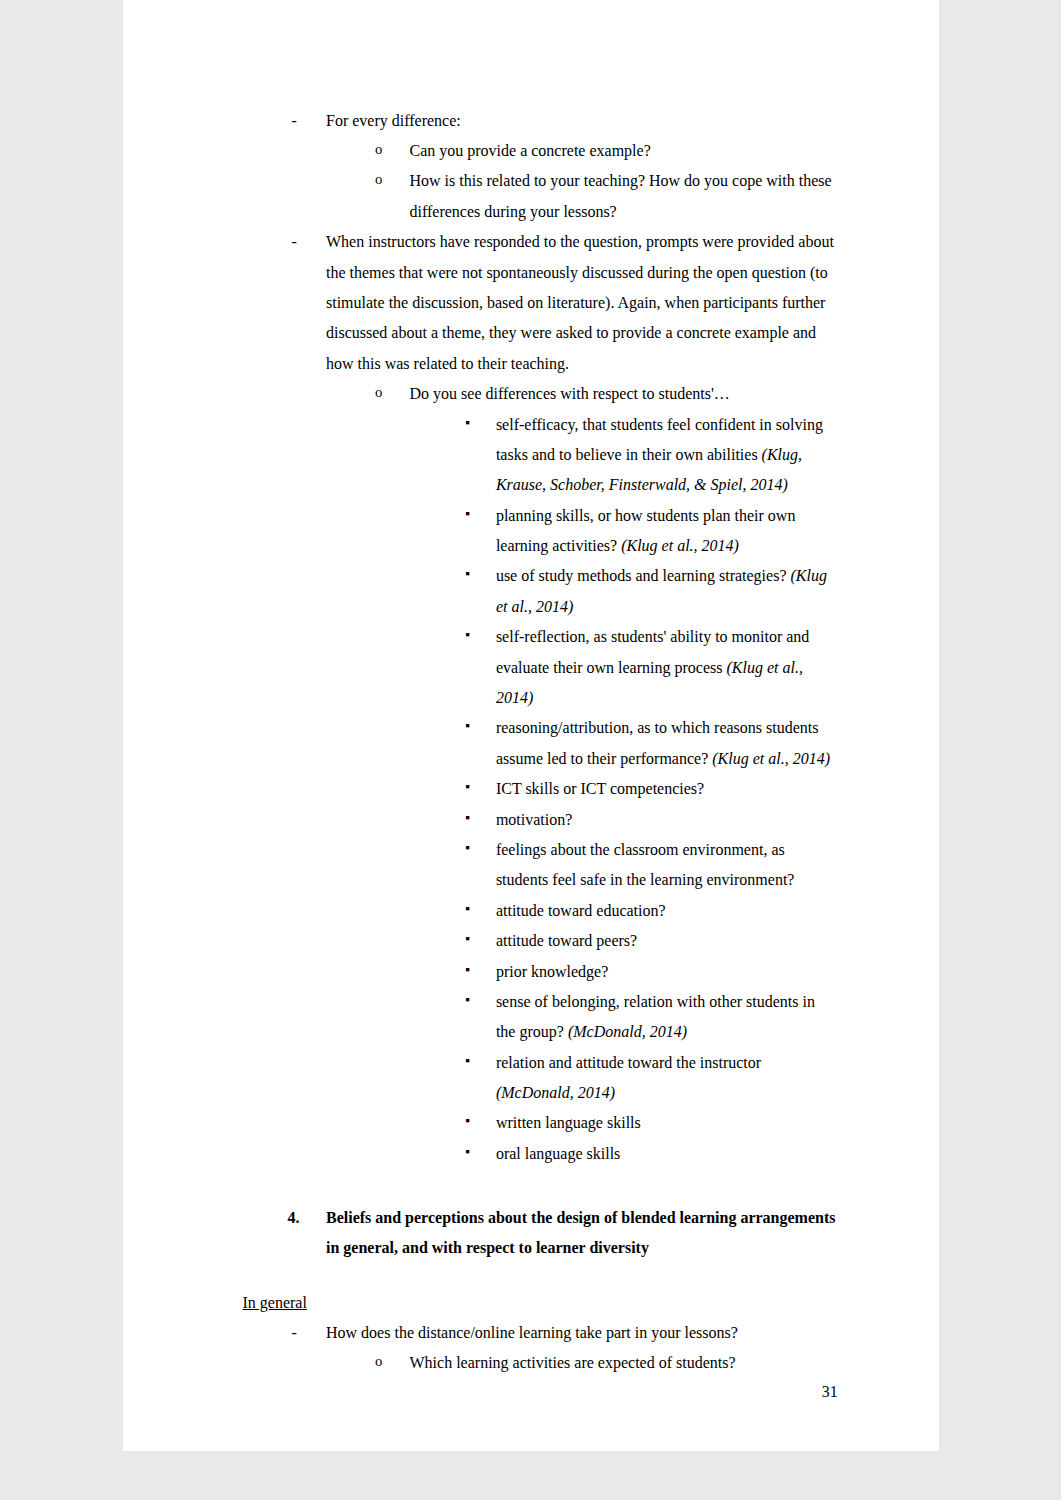For every difference:
Can you provide a concrete example?
How is this related to your teaching? How do you cope with these differences during your lessons?
When instructors have responded to the question, prompts were provided about the themes that were not spontaneously discussed during the open question (to stimulate the discussion, based on literature). Again, when participants further discussed about a theme, they were asked to provide a concrete example and how this was related to their teaching.
Do you see differences with respect to students'…
self-efficacy, that students feel confident in solving tasks and to believe in their own abilities (Klug, Krause, Schober, Finsterwald, & Spiel, 2014)
planning skills, or how students plan their own learning activities? (Klug et al., 2014)
use of study methods and learning strategies? (Klug et al., 2014)
self-reflection, as students' ability to monitor and evaluate their own learning process (Klug et al., 2014)
reasoning/attribution, as to which reasons students assume led to their performance? (Klug et al., 2014)
ICT skills or ICT competencies?
motivation?
feelings about the classroom environment, as students feel safe in the learning environment?
attitude toward education?
attitude toward peers?
prior knowledge?
sense of belonging, relation with other students in the group? (McDonald, 2014)
relation and attitude toward the instructor (McDonald, 2014)
written language skills
oral language skills
Beliefs and perceptions about the design of blended learning arrangements in general, and with respect to learner diversity
In general
How does the distance/online learning take part in your lessons?
Which learning activities are expected of students?
31